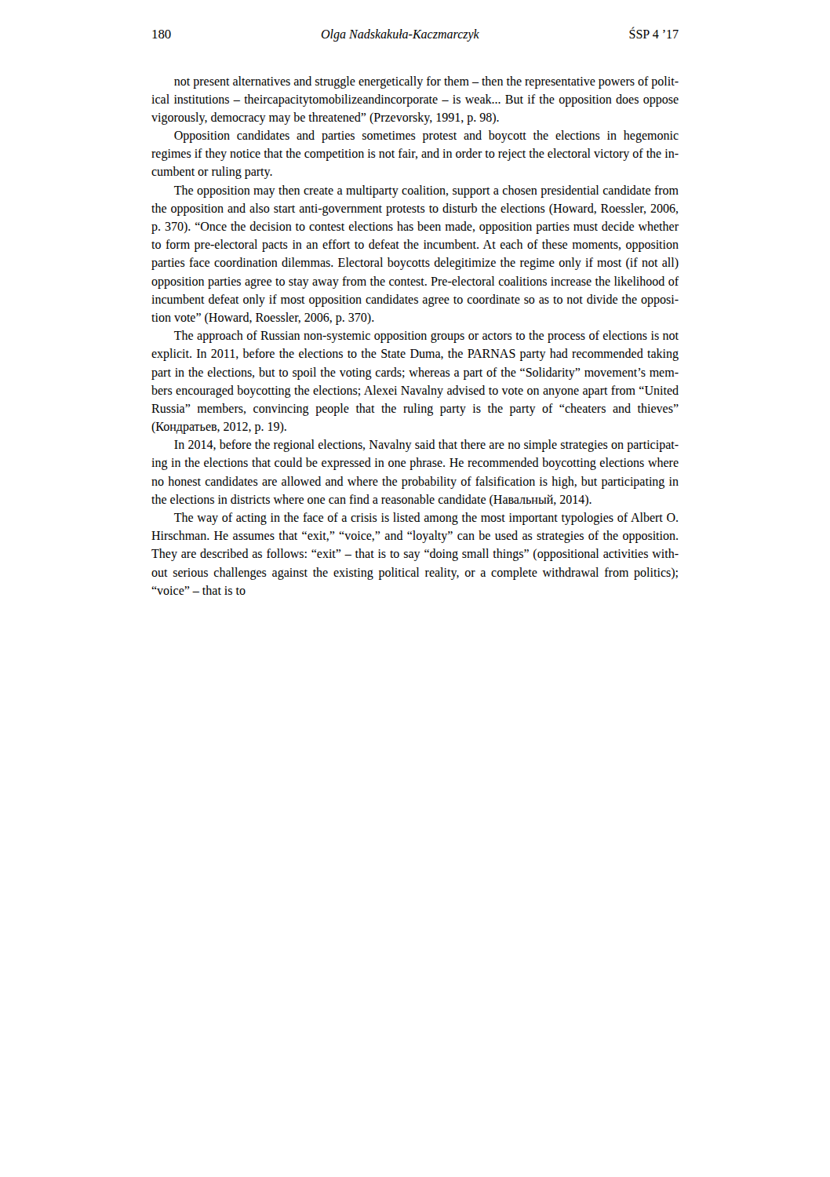180 Olga Nadskakuła-Kaczmarczyk ŚSP 4 ’17
not present alternatives and struggle energetically for them – then the representative powers of political institutions – theircapacitytomobilizeandincorporate – is weak... But if the opposition does oppose vigorously, democracy may be threatened” (Przevorsky, 1991, p. 98).
Opposition candidates and parties sometimes protest and boycott the elections in hegemonic regimes if they notice that the competition is not fair, and in order to reject the electoral victory of the incumbent or ruling party.
The opposition may then create a multiparty coalition, support a chosen presidential candidate from the opposition and also start anti-government protests to disturb the elections (Howard, Roessler, 2006, p. 370). “Once the decision to contest elections has been made, opposition parties must decide whether to form pre-electoral pacts in an effort to defeat the incumbent. At each of these moments, opposition parties face coordination dilemmas. Electoral boycotts delegitimize the regime only if most (if not all) opposition parties agree to stay away from the contest. Pre-electoral coalitions increase the likelihood of incumbent defeat only if most opposition candidates agree to coordinate so as to not divide the opposition vote” (Howard, Roessler, 2006, p. 370).
The approach of Russian non-systemic opposition groups or actors to the process of elections is not explicit. In 2011, before the elections to the State Duma, the PARNAS party had recommended taking part in the elections, but to spoil the voting cards; whereas a part of the “Solidarity” movement’s members encouraged boycotting the elections; Alexei Navalny advised to vote on anyone apart from “United Russia” members, convincing people that the ruling party is the party of “cheaters and thieves” (Кондратьев, 2012, p. 19).
In 2014, before the regional elections, Navalny said that there are no simple strategies on participating in the elections that could be expressed in one phrase. He recommended boycotting elections where no honest candidates are allowed and where the probability of falsification is high, but participating in the elections in districts where one can find a reasonable candidate (Навальный, 2014).
The way of acting in the face of a crisis is listed among the most important typologies of Albert O. Hirschman. He assumes that “exit,” “voice,” and “loyalty” can be used as strategies of the opposition. They are described as follows: “exit” – that is to say “doing small things” (oppositional activities without serious challenges against the existing political reality, or a complete withdrawal from politics); “voice” – that is to